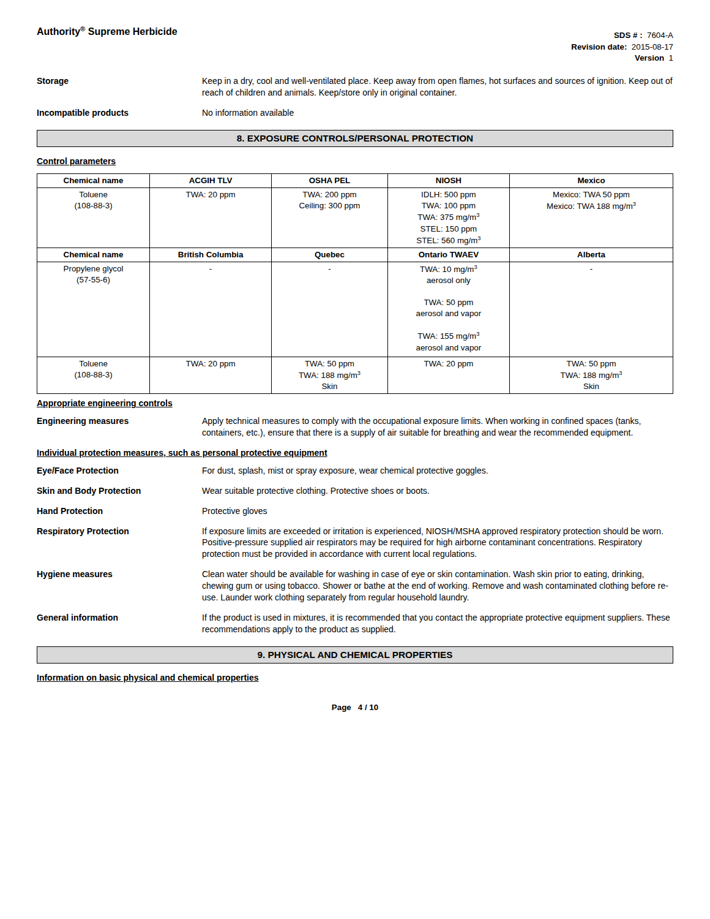Authority® Supreme Herbicide
SDS # : 7604-A
Revision date: 2015-08-17
Version 1
Storage
Keep in a dry, cool and well-ventilated place. Keep away from open flames, hot surfaces and sources of ignition. Keep out of reach of children and animals. Keep/store only in original container.
Incompatible products
No information available
8. EXPOSURE CONTROLS/PERSONAL PROTECTION
Control parameters
| Chemical name | ACGIH TLV | OSHA PEL | NIOSH | Mexico |
| --- | --- | --- | --- | --- |
| Toluene (108-88-3) | TWA: 20 ppm | TWA: 200 ppm Ceiling: 300 ppm | IDLH: 500 ppm TWA: 100 ppm TWA: 375 mg/m 3 STEL: 150 ppm STEL: 560 mg/m 3 | Mexico: TWA 50 ppm Mexico: TWA 188 mg/m 3 |
| Chemical name | British Columbia | Quebec | Ontario TWAEV | Alberta |
| Propylene glycol (57-55-6) | - | - | TWA: 10 mg/m 3 aerosol only TWA: 50 ppm aerosol and vapor TWA: 155 mg/m 3 aerosol and vapor | - |
| Toluene (108-88-3) | TWA: 20 ppm | TWA: 50 ppm TWA: 188 mg/m 3 Skin | TWA: 20 ppm | TWA: 50 ppm TWA: 188 mg/m 3 Skin |
Appropriate engineering controls
Engineering measures
Apply technical measures to comply with the occupational exposure limits. When working in confined spaces (tanks, containers, etc.), ensure that there is a supply of air suitable for breathing and wear the recommended equipment.
Individual protection measures, such as personal protective equipment
Eye/Face Protection
For dust, splash, mist or spray exposure, wear chemical protective goggles.
Skin and Body Protection
Wear suitable protective clothing. Protective shoes or boots.
Hand Protection
Protective gloves
Respiratory Protection
If exposure limits are exceeded or irritation is experienced, NIOSH/MSHA approved respiratory protection should be worn. Positive-pressure supplied air respirators may be required for high airborne contaminant concentrations. Respiratory protection must be provided in accordance with current local regulations.
Hygiene measures
Clean water should be available for washing in case of eye or skin contamination. Wash skin prior to eating, drinking, chewing gum or using tobacco. Shower or bathe at the end of working. Remove and wash contaminated clothing before re-use. Launder work clothing separately from regular household laundry.
General information
If the product is used in mixtures, it is recommended that you contact the appropriate protective equipment suppliers. These recommendations apply to the product as supplied.
9. PHYSICAL AND CHEMICAL PROPERTIES
Information on basic physical and chemical properties
Page 4 / 10